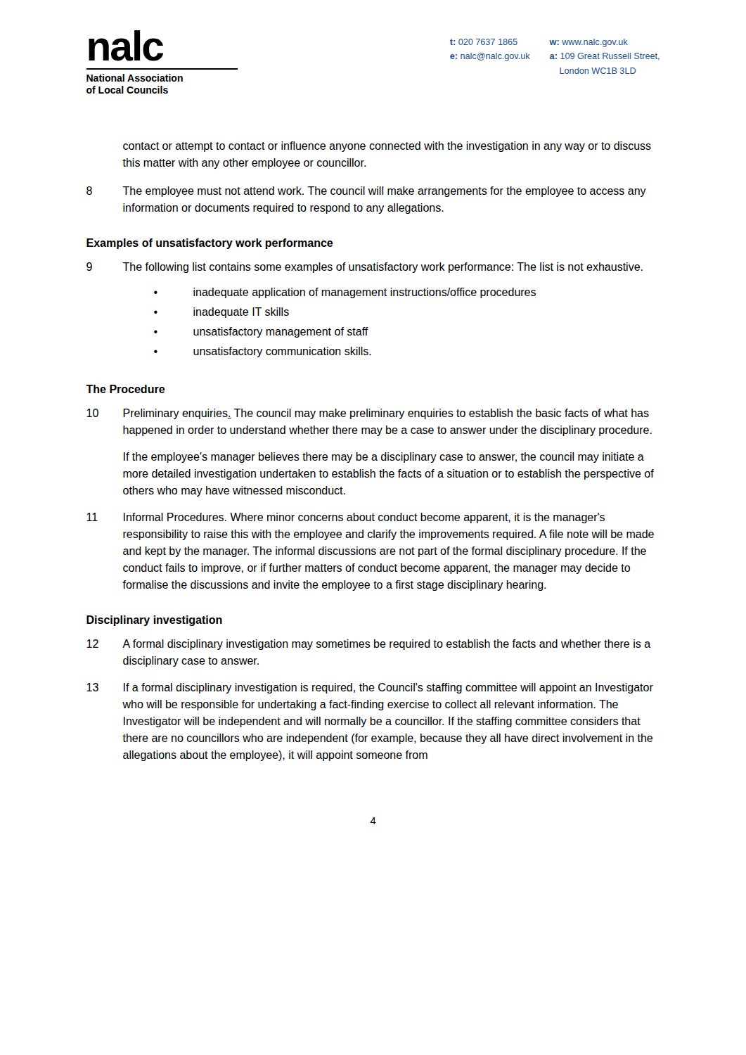nalc
National Association
of Local Councils
t: 020 7637 1865
e: nalc@nalc.gov.uk
w: www.nalc.gov.uk
a: 109 Great Russell Street,
London WC1B 3LD
contact or attempt to contact or influence anyone connected with the investigation in any way or to discuss this matter with any other employee or councillor.
8 The employee must not attend work. The council will make arrangements for the employee to access any information or documents required to respond to any allegations.
Examples of unsatisfactory work performance
9 The following list contains some examples of unsatisfactory work performance: The list is not exhaustive.
•inadequate application of management instructions/office procedures
•inadequate IT skills
•unsatisfactory management of staff
•unsatisfactory communication skills.
The Procedure
10
Preliminary enquiries. The council may make preliminary enquiries to establish the basic facts of what has happened in order to understand whether there may be a case to answer under the disciplinary procedure.
If the employee's manager believes there may be a disciplinary case to answer, the council may initiate a more detailed investigation undertaken to establish the facts of a situation or to establish the perspective of others who may have witnessed misconduct.
11 Informal Procedures. Where minor concerns about conduct become apparent, it is the manager's responsibility to raise this with the employee and clarify the improvements required. A file note will be made and kept by the manager. The informal discussions are not part of the formal disciplinary procedure. If the conduct fails to improve, or if further matters of conduct become apparent, the manager may decide to formalise the discussions and invite the employee to a first stage disciplinary hearing.
Disciplinary investigation
12 A formal disciplinary investigation may sometimes be required to establish the facts and whether there is a disciplinary case to answer.
13 If a formal disciplinary investigation is required, the Council's staffing committee will appoint an Investigator who will be responsible for undertaking a fact-finding exercise to collect all relevant information. The Investigator will be independent and will normally be a councillor. If the staffing committee considers that there are no councillors who are independent (for example, because they all have direct involvement in the allegations about the employee), it will appoint someone from
4